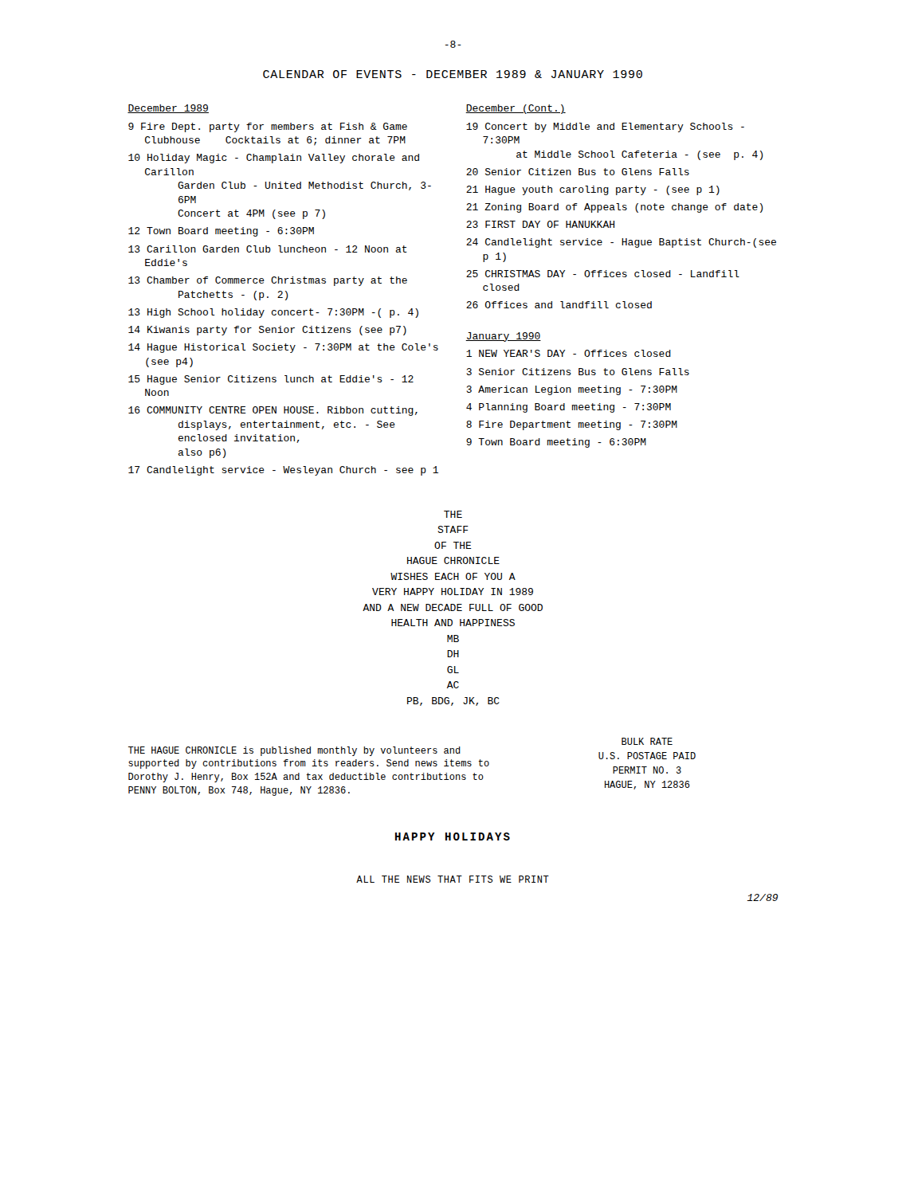-8-
CALENDAR OF EVENTS - DECEMBER 1989 & JANUARY 1990
December 1989
9 Fire Dept. party for members at Fish & Game Clubhouse Cocktails at 6; dinner at 7PM
10 Holiday Magic - Champlain Valley chorale and Carillon Garden Club - United Methodist Church, 3-6PM Concert at 4PM (see p 7)
12 Town Board meeting - 6:30PM
13 Carillon Garden Club luncheon - 12 Noon at Eddie's
13 Chamber of Commerce Christmas party at the Patchetts - (p. 2)
13 High School holiday concert- 7:30PM -( p. 4)
14 Kiwanis party for Senior Citizens (see p7)
14 Hague Historical Society - 7:30PM at the Cole's (see p4)
15 Hague Senior Citizens lunch at Eddie's - 12 Noon
16 COMMUNITY CENTRE OPEN HOUSE. Ribbon cutting, displays, entertainment, etc. - See enclosed invitation, also p6)
17 Candlelight service - Wesleyan Church - see p 1
December (Cont.)
19 Concert by Middle and Elementary Schools - 7:30PM at Middle School Cafeteria - (see p. 4)
20 Senior Citizen Bus to Glens Falls
21 Hague youth caroling party - (see p 1)
21 Zoning Board of Appeals (note change of date)
23 FIRST DAY OF HANUKKAH
24 Candlelight service - Hague Baptist Church-(see p 1)
25 CHRISTMAS DAY - Offices closed - Landfill closed
26 Offices and landfill closed
January 1990
1 NEW YEAR'S DAY - Offices closed
3 Senior Citizens Bus to Glens Falls
3 American Legion meeting - 7:30PM
4 Planning Board meeting - 7:30PM
8 Fire Department meeting - 7:30PM
9 Town Board meeting - 6:30PM
THE
STAFF
OF THE
HAGUE CHRONICLE
WISHES EACH OF YOU A
VERY HAPPY HOLIDAY IN 1989
AND A NEW DECADE FULL OF GOOD
HEALTH AND HAPPINESS
MB
DH
GL
AC
PB, BDG, JK, BC
THE HAGUE CHRONICLE is published monthly by volunteers and supported by contributions from its readers. Send news items to Dorothy J. Henry, Box 152A and tax deductible contributions to PENNY BOLTON, Box 748, Hague, NY 12836.
BULK RATE
U.S. POSTAGE PAID
PERMIT NO. 3
HAGUE, NY 12836
HAPPY HOLIDAYS
ALL THE NEWS THAT FITS WE PRINT
12/89